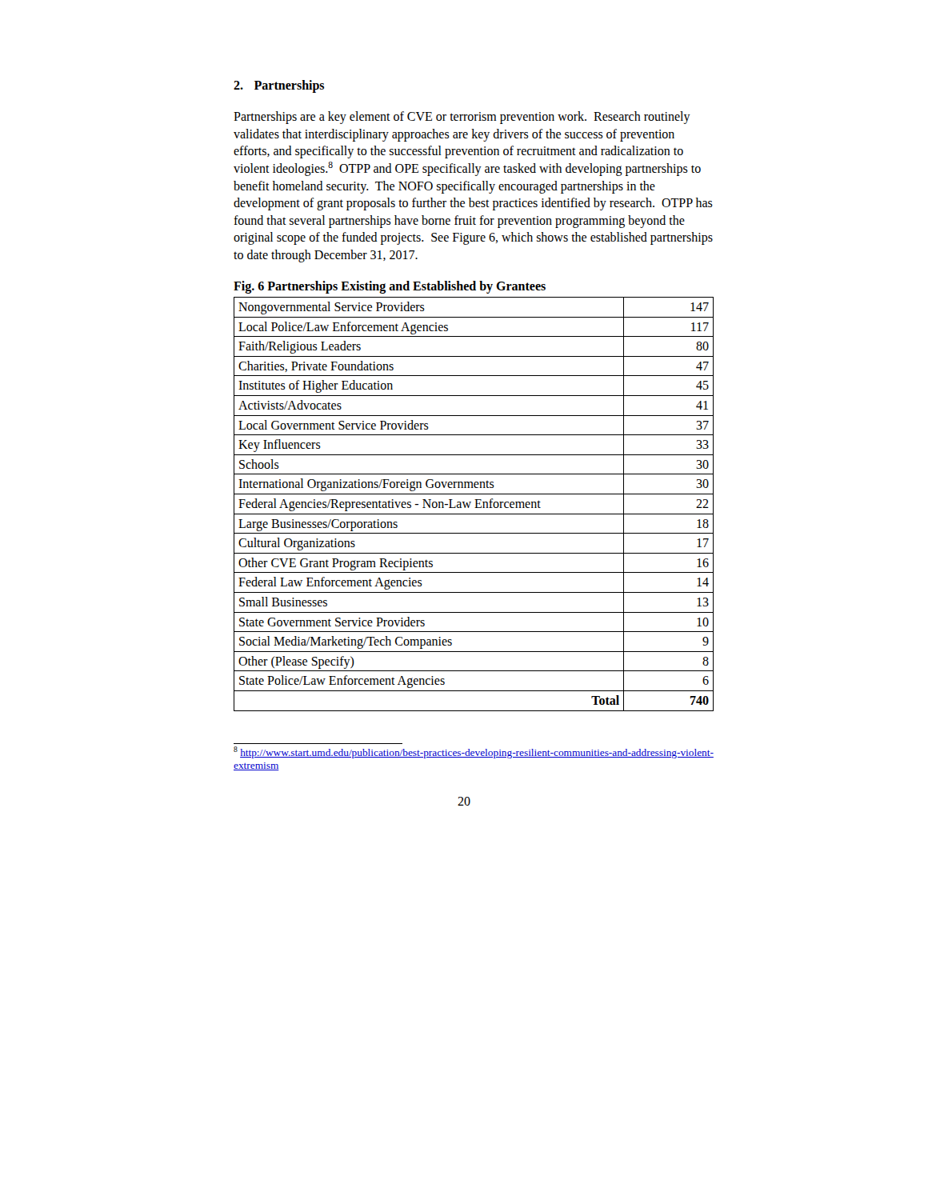2.
Partnerships
Partnerships are a key element of CVE or terrorism prevention work. Research routinely validates that interdisciplinary approaches are key drivers of the success of prevention efforts, and specifically to the successful prevention of recruitment and radicalization to violent ideologies.8 OTPP and OPE specifically are tasked with developing partnerships to benefit homeland security. The NOFO specifically encouraged partnerships in the development of grant proposals to further the best practices identified by research. OTPP has found that several partnerships have borne fruit for prevention programming beyond the original scope of the funded projects. See Figure 6, which shows the established partnerships to date through December 31, 2017.
Fig. 6 Partnerships Existing and Established by Grantees
| Nongovernmental Service Providers | 147 |
| Local Police/Law Enforcement Agencies | 117 |
| Faith/Religious Leaders | 80 |
| Charities, Private Foundations | 47 |
| Institutes of Higher Education | 45 |
| Activists/Advocates | 41 |
| Local Government Service Providers | 37 |
| Key Influencers | 33 |
| Schools | 30 |
| International Organizations/Foreign Governments | 30 |
| Federal Agencies/Representatives - Non-Law Enforcement | 22 |
| Large Businesses/Corporations | 18 |
| Cultural Organizations | 17 |
| Other CVE Grant Program Recipients | 16 |
| Federal Law Enforcement Agencies | 14 |
| Small Businesses | 13 |
| State Government Service Providers | 10 |
| Social Media/Marketing/Tech Companies | 9 |
| Other (Please Specify) | 8 |
| State Police/Law Enforcement Agencies | 6 |
| Total | 740 |
8 http://www.start.umd.edu/publication/best-practices-developing-resilient-communities-and-addressing-violent-extremism
20